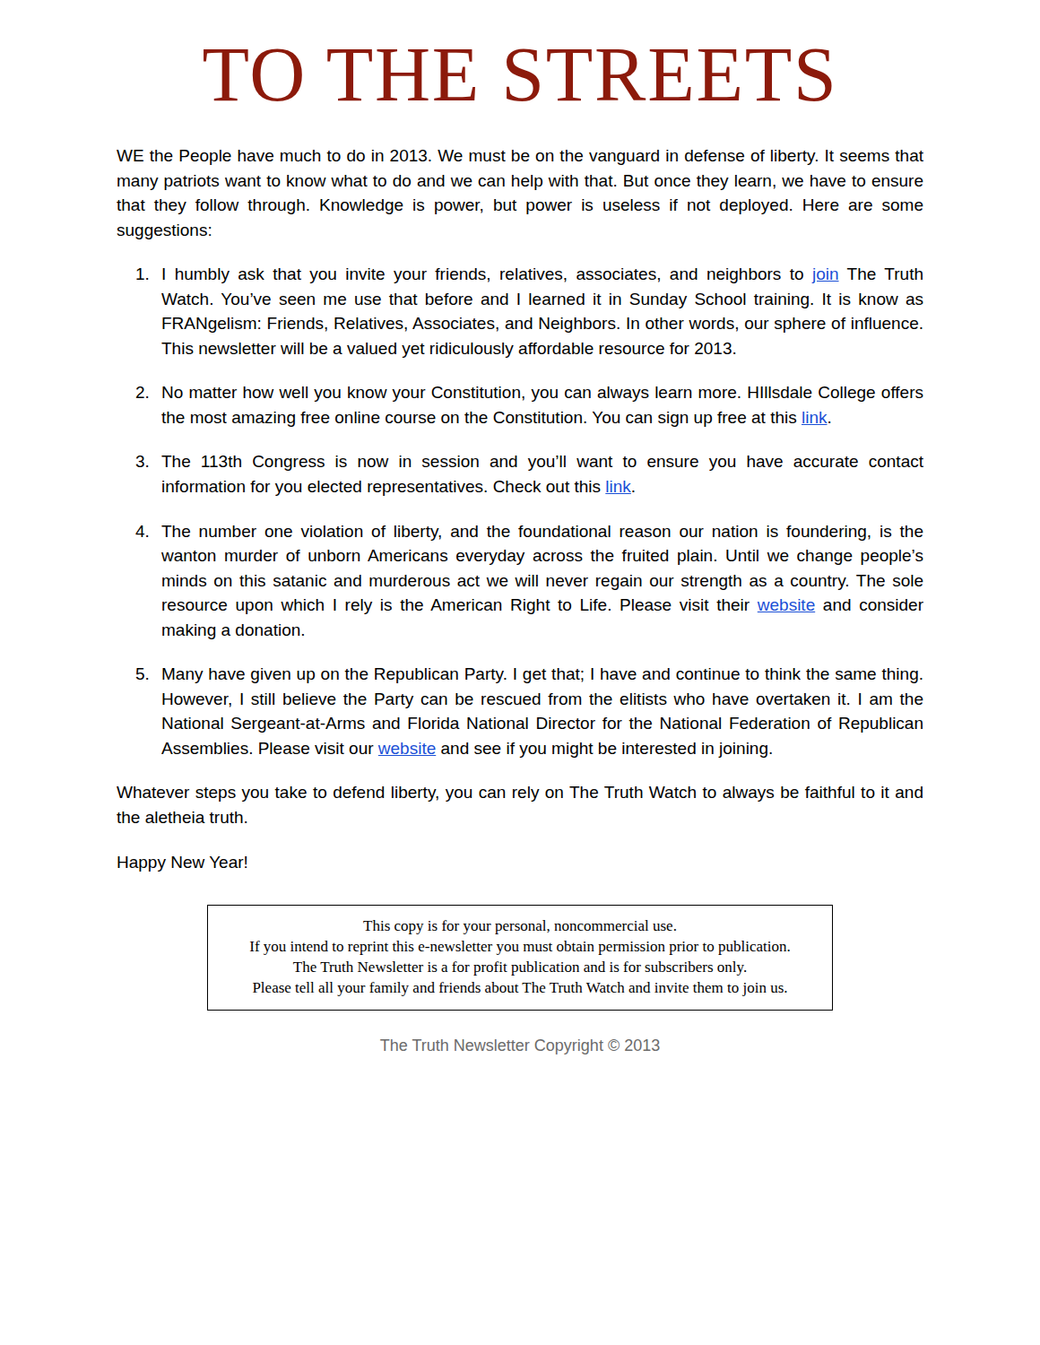TO THE STREETS
WE the People have much to do in 2013. We must be on the vanguard in defense of liberty. It seems that many patriots want to know what to do and we can help with that. But once they learn, we have to ensure that they follow through. Knowledge is power, but power is useless if not deployed. Here are some suggestions:
I humbly ask that you invite your friends, relatives, associates, and neighbors to join The Truth Watch. You’ve seen me use that before and I learned it in Sunday School training. It is know as FRANgelism: Friends, Relatives, Associates, and Neighbors. In other words, our sphere of influence. This newsletter will be a valued yet ridiculously affordable resource for 2013.
No matter how well you know your Constitution, you can always learn more. HIllsdale College offers the most amazing free online course on the Constitution. You can sign up free at this link.
The 113th Congress is now in session and you’ll want to ensure you have accurate contact information for you elected representatives. Check out this link.
The number one violation of liberty, and the foundational reason our nation is foundering, is the wanton murder of unborn Americans everyday across the fruited plain. Until we change people’s minds on this satanic and murderous act we will never regain our strength as a country. The sole resource upon which I rely is the American Right to Life. Please visit their website and consider making a donation.
Many have given up on the Republican Party. I get that; I have and continue to think the same thing. However, I still believe the Party can be rescued from the elitists who have overtaken it. I am the National Sergeant-at-Arms and Florida National Director for the National Federation of Republican Assemblies. Please visit our website and see if you might be interested in joining.
Whatever steps you take to defend liberty, you can rely on The Truth Watch to always be faithful to it and the aletheia truth.
Happy New Year!
This copy is for your personal, noncommercial use.
If you intend to reprint this e-newsletter you must obtain permission prior to publication.
The Truth Newsletter is a for profit publication and is for subscribers only.
Please tell all your family and friends about The Truth Watch and invite them to join us.
The Truth Newsletter Copyright © 2013